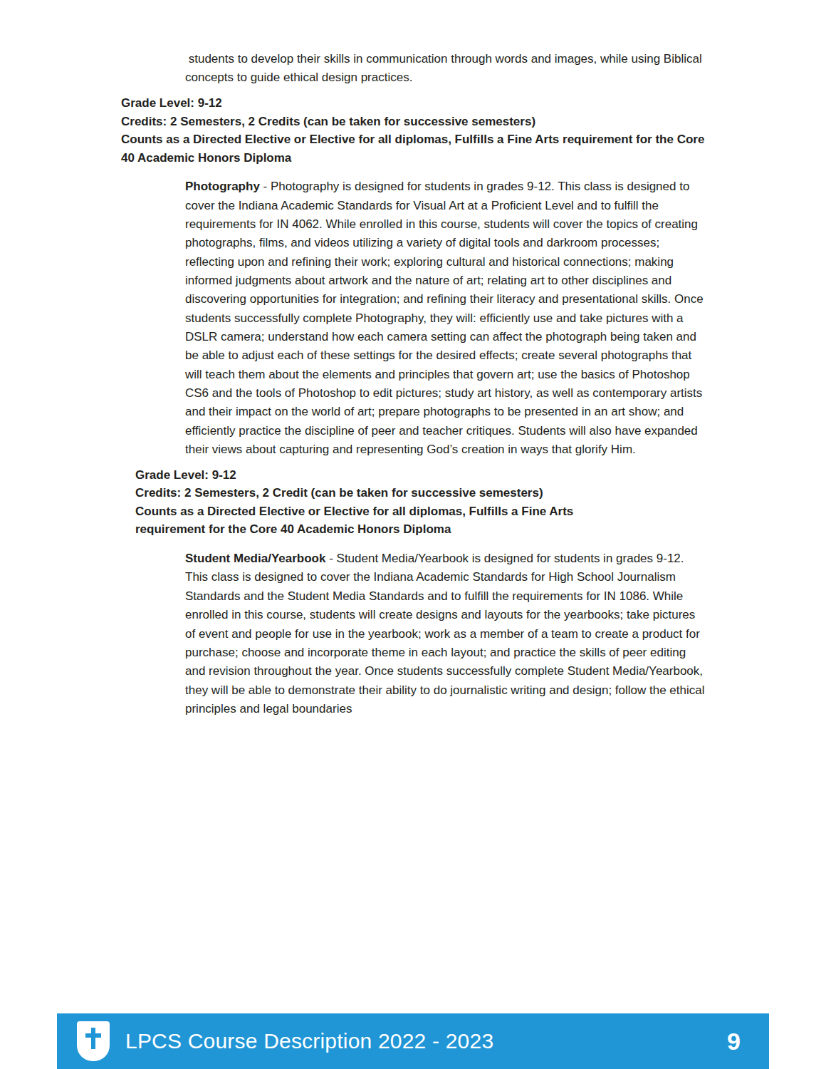students to develop their skills in communication through words and images, while using Biblical concepts to guide ethical design practices.
Grade Level: 9-12
Credits: 2 Semesters, 2 Credits (can be taken for successive semesters)
Counts as a Directed Elective or Elective for all diplomas, Fulfills a Fine Arts requirement for the Core 40 Academic Honors Diploma
Photography - Photography is designed for students in grades 9-12. This class is designed to cover the Indiana Academic Standards for Visual Art at a Proficient Level and to fulfill the requirements for IN 4062. While enrolled in this course, students will cover the topics of creating photographs, films, and videos utilizing a variety of digital tools and darkroom processes; reflecting upon and refining their work; exploring cultural and historical connections; making informed judgments about artwork and the nature of art; relating art to other disciplines and discovering opportunities for integration; and refining their literacy and presentational skills. Once students successfully complete Photography, they will: efficiently use and take pictures with a DSLR camera; understand how each camera setting can affect the photograph being taken and be able to adjust each of these settings for the desired effects; create several photographs that will teach them about the elements and principles that govern art; use the basics of Photoshop CS6 and the tools of Photoshop to edit pictures; study art history, as well as contemporary artists and their impact on the world of art; prepare photographs to be presented in an art show; and efficiently practice the discipline of peer and teacher critiques. Students will also have expanded their views about capturing and representing God’s creation in ways that glorify Him.
Grade Level: 9-12
Credits: 2 Semesters, 2 Credit (can be taken for successive semesters)
Counts as a Directed Elective or Elective for all diplomas, Fulfills a Fine Arts
requirement for the Core 40 Academic Honors Diploma
Student Media/Yearbook - Student Media/Yearbook is designed for students in grades 9-12. This class is designed to cover the Indiana Academic Standards for High School Journalism Standards and the Student Media Standards and to fulfill the requirements for IN 1086. While enrolled in this course, students will create designs and layouts for the yearbooks; take pictures of event and people for use in the yearbook; work as a member of a team to create a product for purchase; choose and incorporate theme in each layout; and practice the skills of peer editing and revision throughout the year. Once students successfully complete Student Media/Yearbook, they will be able to demonstrate their ability to do journalistic writing and design; follow the ethical principles and legal boundaries
LPCS Course Description 2022 - 2023
9